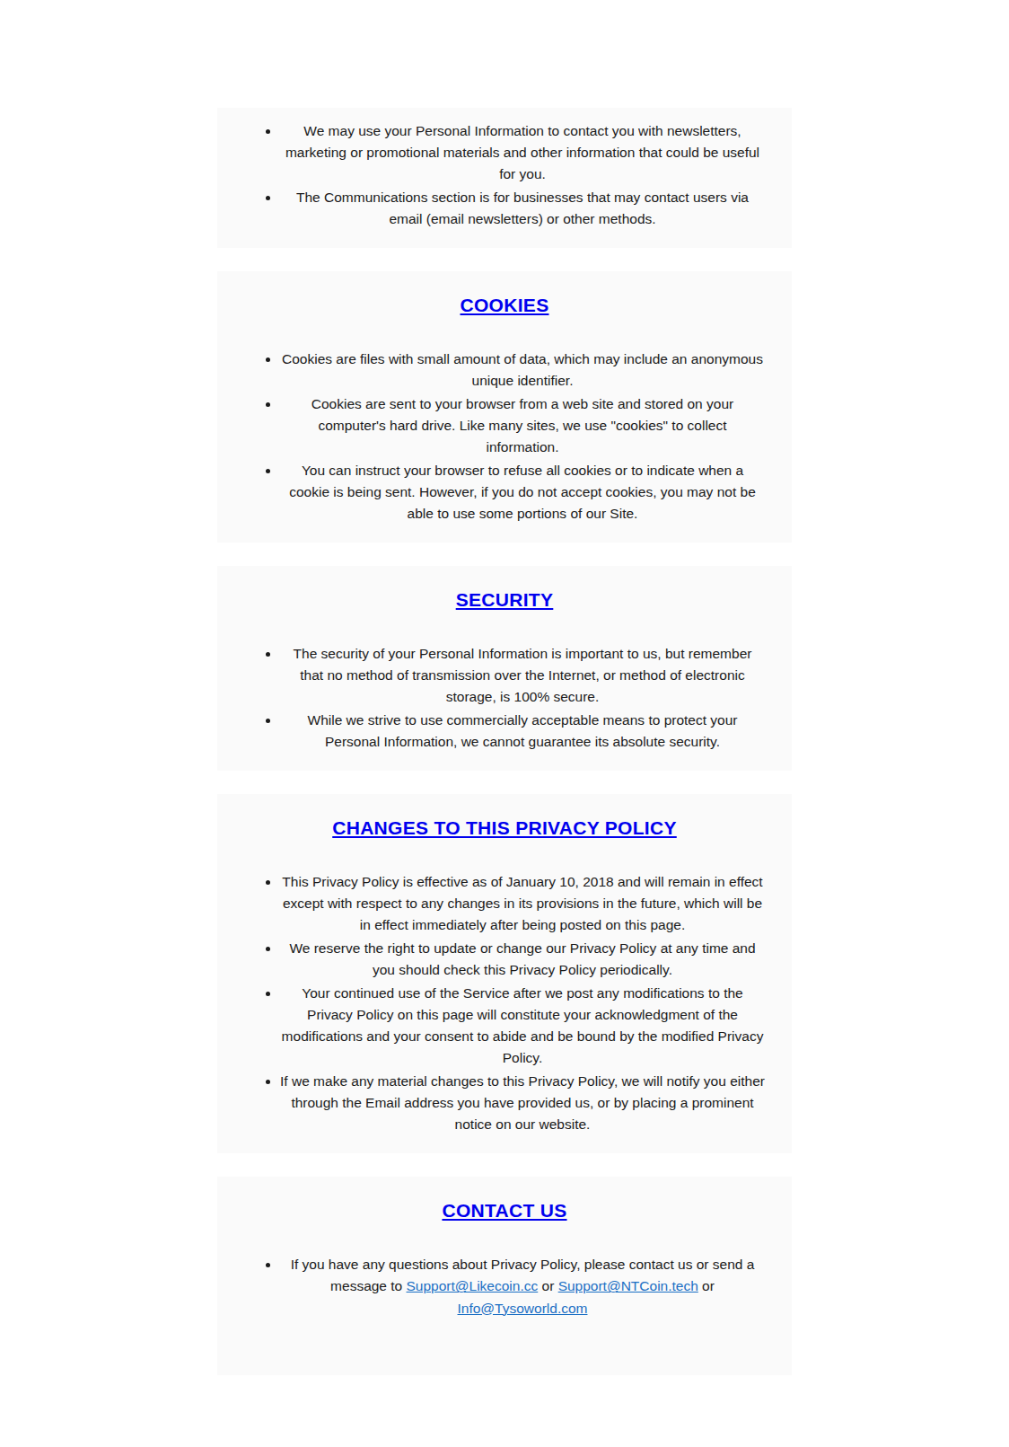We may use your Personal Information to contact you with newsletters, marketing or promotional materials and other information that could be useful for you.
The Communications section is for businesses that may contact users via email (email newsletters) or other methods.
COOKIES
Cookies are files with small amount of data, which may include an anonymous unique identifier.
Cookies are sent to your browser from a web site and stored on your computer's hard drive. Like many sites, we use "cookies" to collect information.
You can instruct your browser to refuse all cookies or to indicate when a cookie is being sent. However, if you do not accept cookies, you may not be able to use some portions of our Site.
SECURITY
The security of your Personal Information is important to us, but remember that no method of transmission over the Internet, or method of electronic storage, is 100% secure.
While we strive to use commercially acceptable means to protect your Personal Information, we cannot guarantee its absolute security.
CHANGES TO THIS PRIVACY POLICY
This Privacy Policy is effective as of January 10, 2018 and will remain in effect except with respect to any changes in its provisions in the future, which will be in effect immediately after being posted on this page.
We reserve the right to update or change our Privacy Policy at any time and you should check this Privacy Policy periodically.
Your continued use of the Service after we post any modifications to the Privacy Policy on this page will constitute your acknowledgment of the modifications and your consent to abide and be bound by the modified Privacy Policy.
If we make any material changes to this Privacy Policy, we will notify you either through the Email address you have provided us, or by placing a prominent notice on our website.
CONTACT US
If you have any questions about Privacy Policy, please contact us or send a message to Support@Likecoin.cc or Support@NTCoin.tech or Info@Tysoworld.com